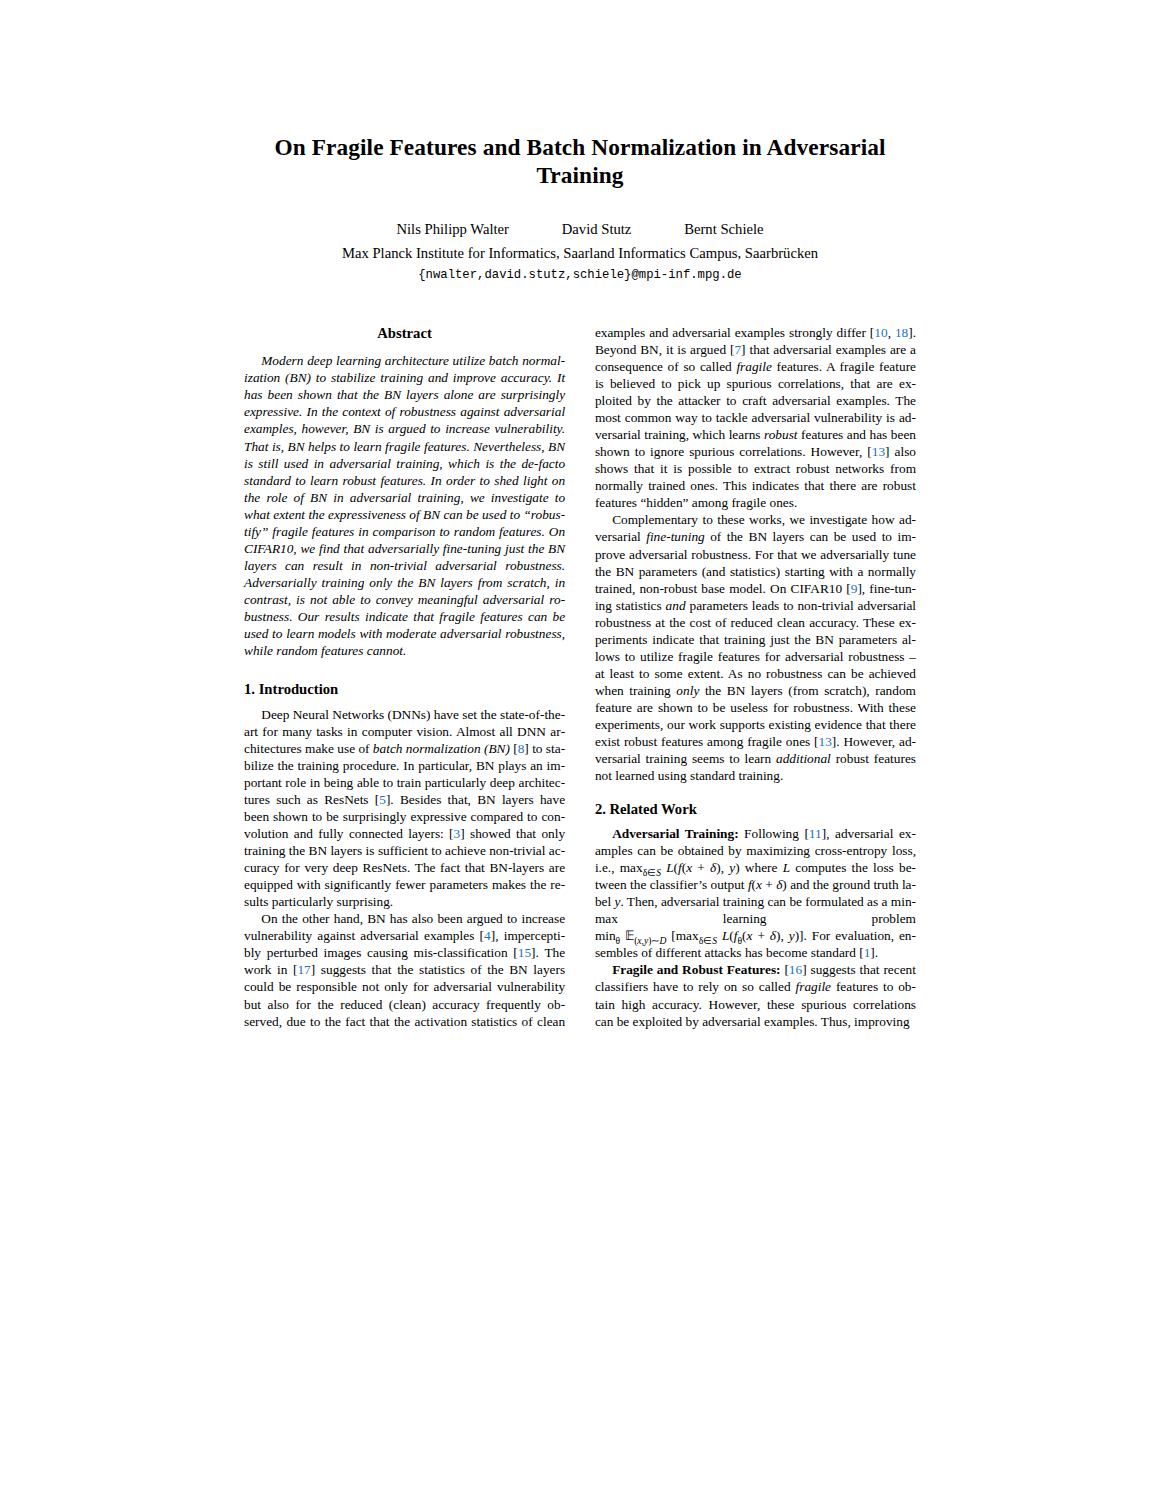On Fragile Features and Batch Normalization in Adversarial Training
Nils Philipp Walter David Stutz Bernt Schiele
Max Planck Institute for Informatics, Saarland Informatics Campus, Saarbrücken
{nwalter,david.stutz,schiele}@mpi-inf.mpg.de
Abstract
Modern deep learning architecture utilize batch normalization (BN) to stabilize training and improve accuracy. It has been shown that the BN layers alone are surprisingly expressive. In the context of robustness against adversarial examples, however, BN is argued to increase vulnerability. That is, BN helps to learn fragile features. Nevertheless, BN is still used in adversarial training, which is the de-facto standard to learn robust features. In order to shed light on the role of BN in adversarial training, we investigate to what extent the expressiveness of BN can be used to “robustify” fragile features in comparison to random features. On CIFAR10, we find that adversarially fine-tuning just the BN layers can result in non-trivial adversarial robustness. Adversarially training only the BN layers from scratch, in contrast, is not able to convey meaningful adversarial robustness. Our results indicate that fragile features can be used to learn models with moderate adversarial robustness, while random features cannot.
1. Introduction
Deep Neural Networks (DNNs) have set the state-of-the-art for many tasks in computer vision. Almost all DNN architectures make use of batch normalization (BN) [8] to stabilize the training procedure. In particular, BN plays an important role in being able to train particularly deep architectures such as ResNets [5]. Besides that, BN layers have been shown to be surprisingly expressive compared to convolution and fully connected layers: [3] showed that only training the BN layers is sufficient to achieve non-trivial accuracy for very deep ResNets. The fact that BN-layers are equipped with significantly fewer parameters makes the results particularly surprising.
On the other hand, BN has also been argued to increase vulnerability against adversarial examples [4], imperceptibly perturbed images causing mis-classification [15]. The work in [17] suggests that the statistics of the BN layers could be responsible not only for adversarial vulnerability but also for the reduced (clean) accuracy frequently observed, due to the fact that the activation statistics of clean examples and adversarial examples strongly differ [10, 18]. Beyond BN, it is argued [7] that adversarial examples are a consequence of so called fragile features. A fragile feature is believed to pick up spurious correlations, that are exploited by the attacker to craft adversarial examples. The most common way to tackle adversarial vulnerability is adversarial training, which learns robust features and has been shown to ignore spurious correlations. However, [13] also shows that it is possible to extract robust networks from normally trained ones. This indicates that there are robust features “hidden” among fragile ones.
Complementary to these works, we investigate how adversarial fine-tuning of the BN layers can be used to improve adversarial robustness. For that we adversarially tune the BN parameters (and statistics) starting with a normally trained, non-robust base model. On CIFAR10 [9], fine-tuning statistics and parameters leads to non-trivial adversarial robustness at the cost of reduced clean accuracy. These experiments indicate that training just the BN parameters allows to utilize fragile features for adversarial robustness – at least to some extent. As no robustness can be achieved when training only the BN layers (from scratch), random feature are shown to be useless for robustness. With these experiments, our work supports existing evidence that there exist robust features among fragile ones [13]. However, adversarial training seems to learn additional robust features not learned using standard training.
2. Related Work
Adversarial Training: Following [11], adversarial examples can be obtained by maximizing cross-entropy loss, i.e., maxδ∈S L(f(x + δ), y) where L computes the loss between the classifier’s output f(x + δ) and the ground truth label y. Then, adversarial training can be formulated as a min-max learning problem minθ 𝔼(x,y)∼D [maxδ∈S L(fθ(x + δ), y)]. For evaluation, ensembles of different attacks has become standard [1].
Fragile and Robust Features: [16] suggests that recent classifiers have to rely on so called fragile features to obtain high accuracy. However, these spurious correlations can be exploited by adversarial examples. Thus, improving